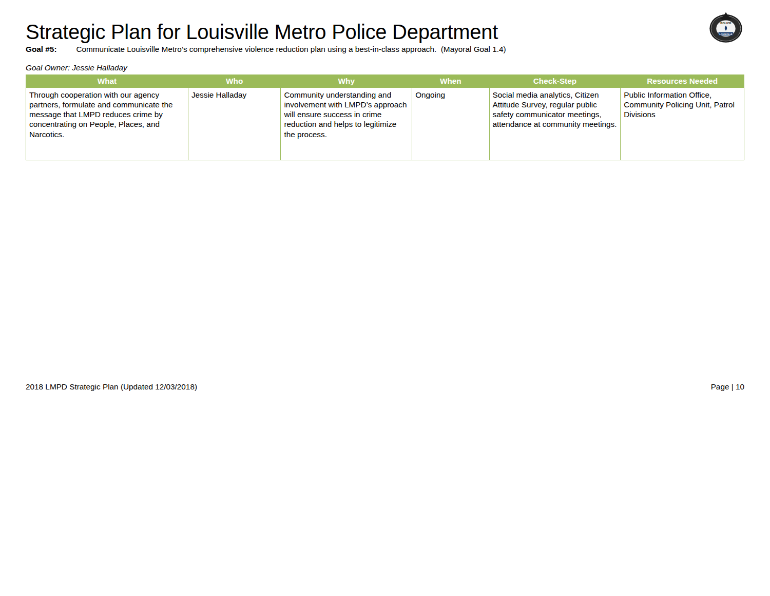POLICE LOUISVILLE
Strategic Plan for Louisville Metro Police Department
Goal #5: Communicate Louisville Metro’s comprehensive violence reduction plan using a best-in-class approach. (Mayoral Goal 1.4)
Goal Owner: Jessie Halladay
| What | Who | Why | When | Check-Step | Resources Needed |
| --- | --- | --- | --- | --- | --- |
| Through cooperation with our agency partners, formulate and communicate the message that LMPD reduces crime by concentrating on People, Places, and Narcotics. | Jessie Halladay | Community understanding and involvement with LMPD’s approach will ensure success in crime reduction and helps to legitimize the process. | Ongoing | Social media analytics, Citizen Attitude Survey, regular public safety communicator meetings, attendance at community meetings. | Public Information Office, Community Policing Unit, Patrol Divisions |
2018 LMPD Strategic Plan (Updated 12/03/2018) Page | 10